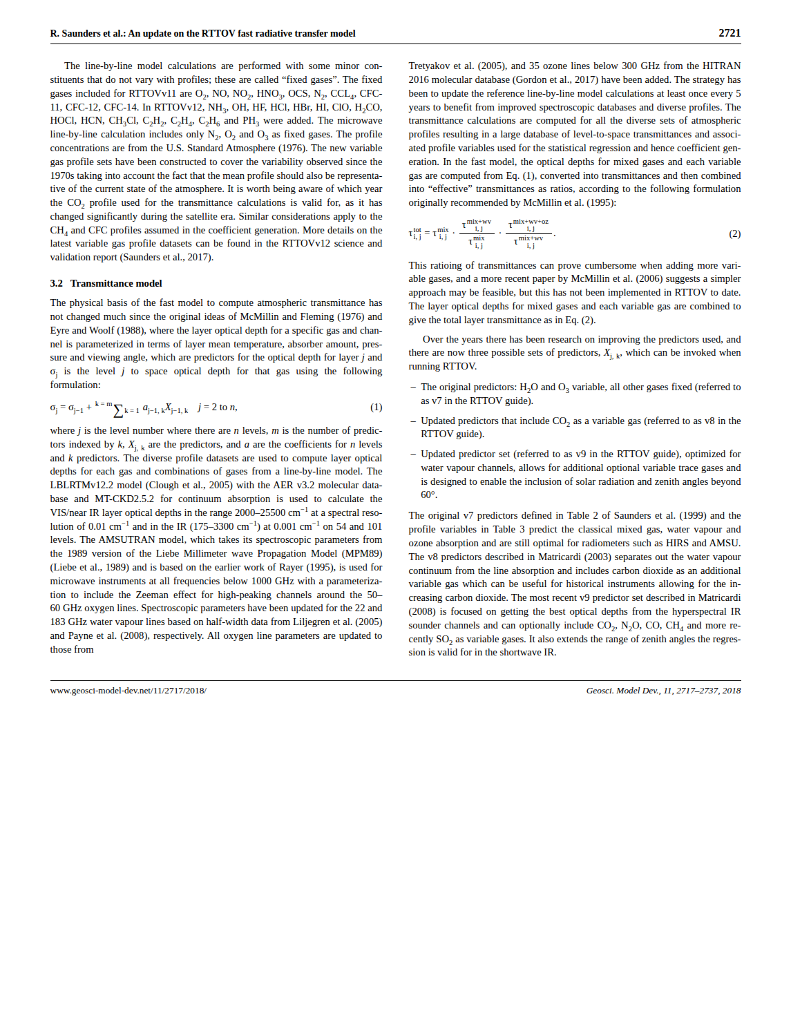R. Saunders et al.: An update on the RTTOV fast radiative transfer model
2721
The line-by-line model calculations are performed with some minor constituents that do not vary with profiles; these are called “fixed gases”. The fixed gases included for RTTOVv11 are O2, NO, NO2, HNO3, OCS, N2, CCL4, CFC-11, CFC-12, CFC-14. In RTTOVv12, NH3, OH, HF, HCl, HBr, HI, ClO, H2CO, HOCl, HCN, CH3Cl, C2H2, C2H4, C2H6 and PH3 were added. The microwave line-by-line calculation includes only N2, O2 and O3 as fixed gases. The profile concentrations are from the U.S. Standard Atmosphere (1976). The new variable gas profile sets have been constructed to cover the variability observed since the 1970s taking into account the fact that the mean profile should also be representative of the current state of the atmosphere. It is worth being aware of which year the CO2 profile used for the transmittance calculations is valid for, as it has changed significantly during the satellite era. Similar considerations apply to the CH4 and CFC profiles assumed in the coefficient generation. More details on the latest variable gas profile datasets can be found in the RTTOVv12 science and validation report (Saunders et al., 2017).
3.2 Transmittance model
The physical basis of the fast model to compute atmospheric transmittance has not changed much since the original ideas of McMillin and Fleming (1976) and Eyre and Woolf (1988), where the layer optical depth for a specific gas and channel is parameterized in terms of layer mean temperature, absorber amount, pressure and viewing angle, which are predictors for the optical depth for layer j and σj is the level j to space optical depth for that gas using the following formulation:
σj = σj−1 + k = m ∑ k = 1 aj−1, kXj−1, k j = 2 to n,
(1)
where j is the level number where there are n levels, m is the number of predictors indexed by k, Xj, k are the predictors, and a are the coefficients for n levels and k predictors. The diverse profile datasets are used to compute layer optical depths for each gas and combinations of gases from a line-by-line model. The LBLRTMv12.2 model (Clough et al., 2005) with the AER v3.2 molecular database and MT-CKD2.5.2 for continuum absorption is used to calculate the VIS/near IR layer optical depths in the range 2000–25500 cm−1 at a spectral resolution of 0.01 cm−1 and in the IR (175–3300 cm−1) at 0.001 cm−1 on 54 and 101 levels. The AMSUTRAN model, which takes its spectroscopic parameters from the 1989 version of the Liebe Millimeter wave Propagation Model (MPM89) (Liebe et al., 1989) and is based on the earlier work of Rayer (1995), is used for microwave instruments at all frequencies below 1000 GHz with a parameterization to include the Zeeman effect for high-peaking channels around the 50–60 GHz oxygen lines. Spectroscopic parameters have been updated for the 22 and 183 GHz water vapour lines based on half-width data from Liljegren et al. (2005) and Payne et al. (2008), respectively. All oxygen line parameters are updated to those from
Tretyakov et al. (2005), and 35 ozone lines below 300 GHz from the HITRAN 2016 molecular database (Gordon et al., 2017) have been added. The strategy has been to update the reference line-by-line model calculations at least once every 5 years to benefit from improved spectroscopic databases and diverse profiles. The transmittance calculations are computed for all the diverse sets of atmospheric profiles resulting in a large database of level-to-space transmittances and associated profile variables used for the statistical regression and hence coefficient generation. In the fast model, the optical depths for mixed gases and each variable gas are computed from Eq. (1), converted into transmittances and then combined into “effective” transmittances as ratios, according to the following formulation originally recommended by McMillin et al. (1995):
τtot i, j = τmix i, j · τmix+wv i, j τmix i, j · τmix+wv+oz i, j τmix+wv i, j.
(2)
This ratioing of transmittances can prove cumbersome when adding more variable gases, and a more recent paper by McMillin et al. (2006) suggests a simpler approach may be feasible, but this has not been implemented in RTTOV to date. The layer optical depths for mixed gases and each variable gas are combined to give the total layer transmittance as in Eq. (2).
Over the years there has been research on improving the predictors used, and there are now three possible sets of predictors, Xj, k, which can be invoked when running RTTOV.
The original predictors: H2O and O3 variable, all other gases fixed (referred to as v7 in the RTTOV guide).
Updated predictors that include CO2 as a variable gas (referred to as v8 in the RTTOV guide).
Updated predictor set (referred to as v9 in the RTTOV guide), optimized for water vapour channels, allows for additional optional variable trace gases and is designed to enable the inclusion of solar radiation and zenith angles beyond 60°.
The original v7 predictors defined in Table 2 of Saunders et al. (1999) and the profile variables in Table 3 predict the classical mixed gas, water vapour and ozone absorption and are still optimal for radiometers such as HIRS and AMSU. The v8 predictors described in Matricardi (2003) separates out the water vapour continuum from the line absorption and includes carbon dioxide as an additional variable gas which can be useful for historical instruments allowing for the increasing carbon dioxide. The most recent v9 predictor set described in Matricardi (2008) is focused on getting the best optical depths from the hyperspectral IR sounder channels and can optionally include CO2, N2O, CO, CH4 and more recently SO2 as variable gases. It also extends the range of zenith angles the regression is valid for in the shortwave IR.
www.geosci-model-dev.net/11/2717/2018/
Geosci. Model Dev., 11, 2717–2737, 2018